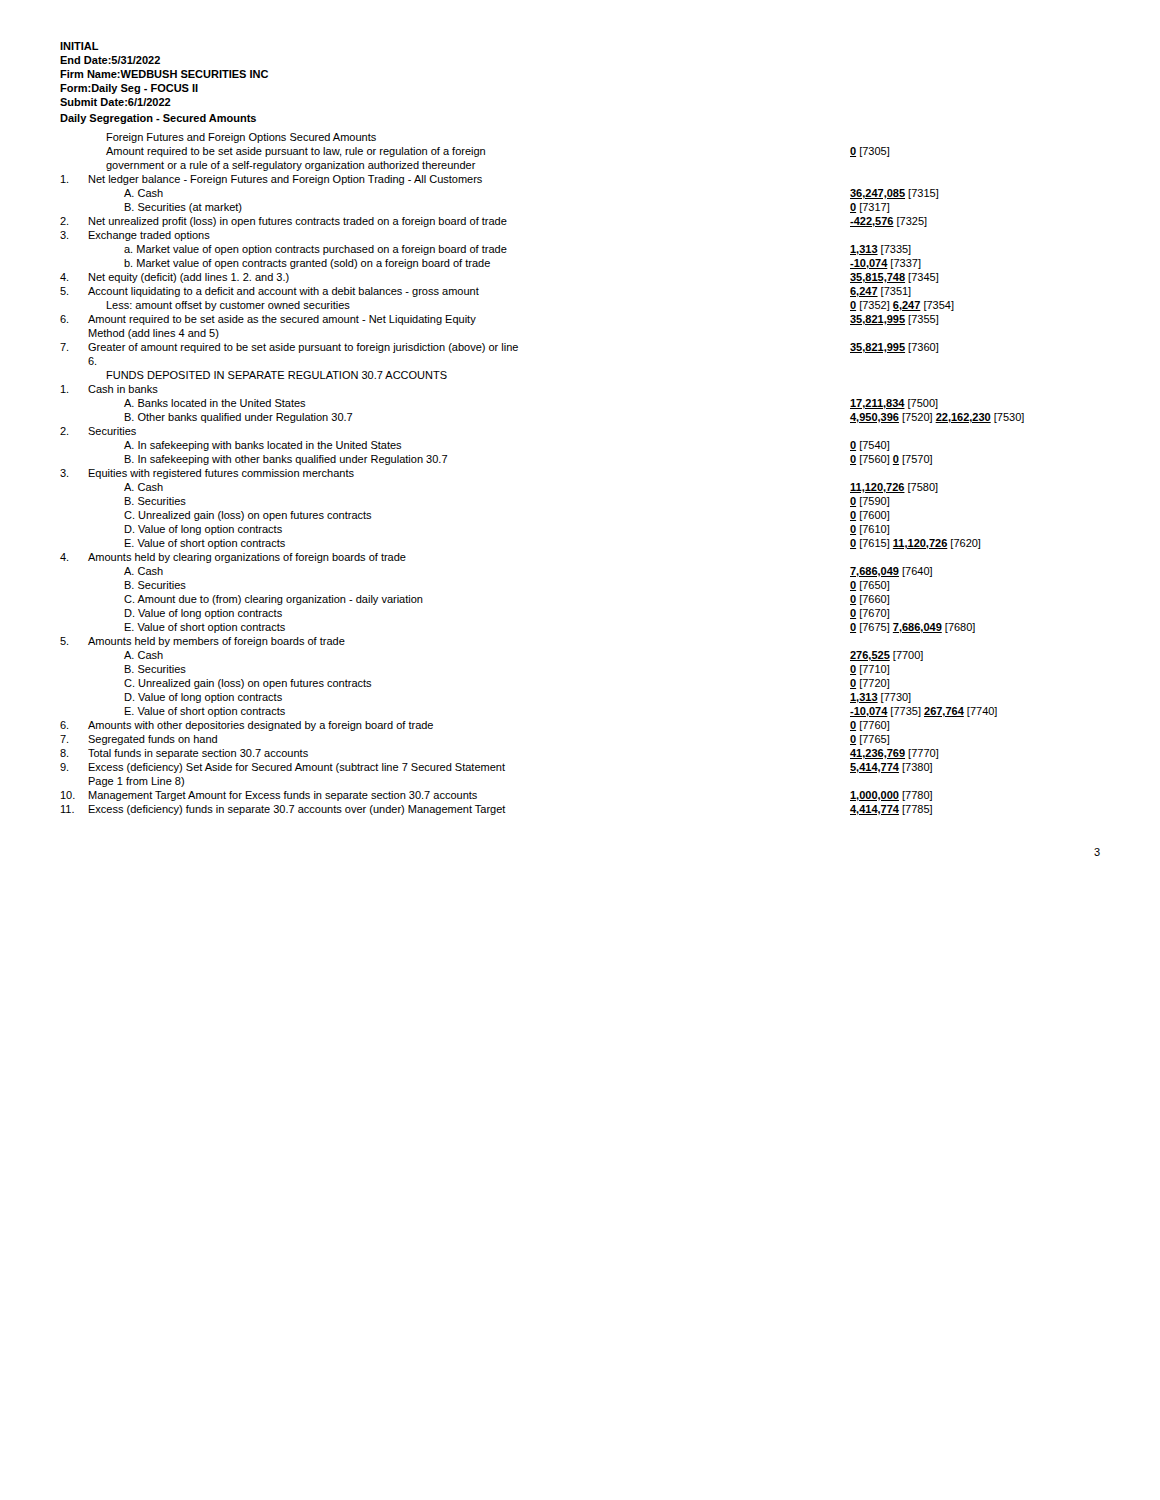INITIAL
End Date:5/31/2022
Firm Name:WEDBUSH SECURITIES INC
Form:Daily Seg - FOCUS II
Submit Date:6/1/2022
Daily Segregation - Secured Amounts
| | Foreign Futures and Foreign Options Secured Amounts | |
| | Amount required to be set aside pursuant to law, rule or regulation of a foreign | 0 [7305] |
| | government or a rule of a self-regulatory organization authorized thereunder | |
| 1. | Net ledger balance - Foreign Futures and Foreign Option Trading - All Customers | |
| | A. Cash | 36,247,085 [7315] |
| | B. Securities (at market) | 0 [7317] |
| 2. | Net unrealized profit (loss) in open futures contracts traded on a foreign board of trade | -422,576 [7325] |
| 3. | Exchange traded options | |
| | a. Market value of open option contracts purchased on a foreign board of trade | 1,313 [7335] |
| | b. Market value of open contracts granted (sold) on a foreign board of trade | -10,074 [7337] |
| 4. | Net equity (deficit) (add lines 1. 2. and 3.) | 35,815,748 [7345] |
| 5. | Account liquidating to a deficit and account with a debit balances - gross amount | 6,247 [7351] |
| | Less: amount offset by customer owned securities | 0 [7352] 6,247 [7354] |
| 6. | Amount required to be set aside as the secured amount - Net Liquidating Equity | 35,821,995 [7355] |
| | Method (add lines 4 and 5) | |
| 7. | Greater of amount required to be set aside pursuant to foreign jurisdiction (above) or line | 35,821,995 [7360] |
| | 6. | |
| | FUNDS DEPOSITED IN SEPARATE REGULATION 30.7 ACCOUNTS | |
| 1. | Cash in banks | |
| | A. Banks located in the United States | 17,211,834 [7500] |
| | B. Other banks qualified under Regulation 30.7 | 4,950,396 [7520] 22,162,230 [7530] |
| 2. | Securities | |
| | A. In safekeeping with banks located in the United States | 0 [7540] |
| | B. In safekeeping with other banks qualified under Regulation 30.7 | 0 [7560] 0 [7570] |
| 3. | Equities with registered futures commission merchants | |
| | A. Cash | 11,120,726 [7580] |
| | B. Securities | 0 [7590] |
| | C. Unrealized gain (loss) on open futures contracts | 0 [7600] |
| | D. Value of long option contracts | 0 [7610] |
| | E. Value of short option contracts | 0 [7615] 11,120,726 [7620] |
| 4. | Amounts held by clearing organizations of foreign boards of trade | |
| | A. Cash | 7,686,049 [7640] |
| | B. Securities | 0 [7650] |
| | C. Amount due to (from) clearing organization - daily variation | 0 [7660] |
| | D. Value of long option contracts | 0 [7670] |
| | E. Value of short option contracts | 0 [7675] 7,686,049 [7680] |
| 5. | Amounts held by members of foreign boards of trade | |
| | A. Cash | 276,525 [7700] |
| | B. Securities | 0 [7710] |
| | C. Unrealized gain (loss) on open futures contracts | 0 [7720] |
| | D. Value of long option contracts | 1,313 [7730] |
| | E. Value of short option contracts | -10,074 [7735] 267,764 [7740] |
| 6. | Amounts with other depositories designated by a foreign board of trade | 0 [7760] |
| 7. | Segregated funds on hand | 0 [7765] |
| 8. | Total funds in separate section 30.7 accounts | 41,236,769 [7770] |
| 9. | Excess (deficiency) Set Aside for Secured Amount (subtract line 7 Secured Statement | 5,414,774 [7380] |
| | Page 1 from Line 8) | |
| 10. | Management Target Amount for Excess funds in separate section 30.7 accounts | 1,000,000 [7780] |
| 11. | Excess (deficiency) funds in separate 30.7 accounts over (under) Management Target | 4,414,774 [7785] |
3